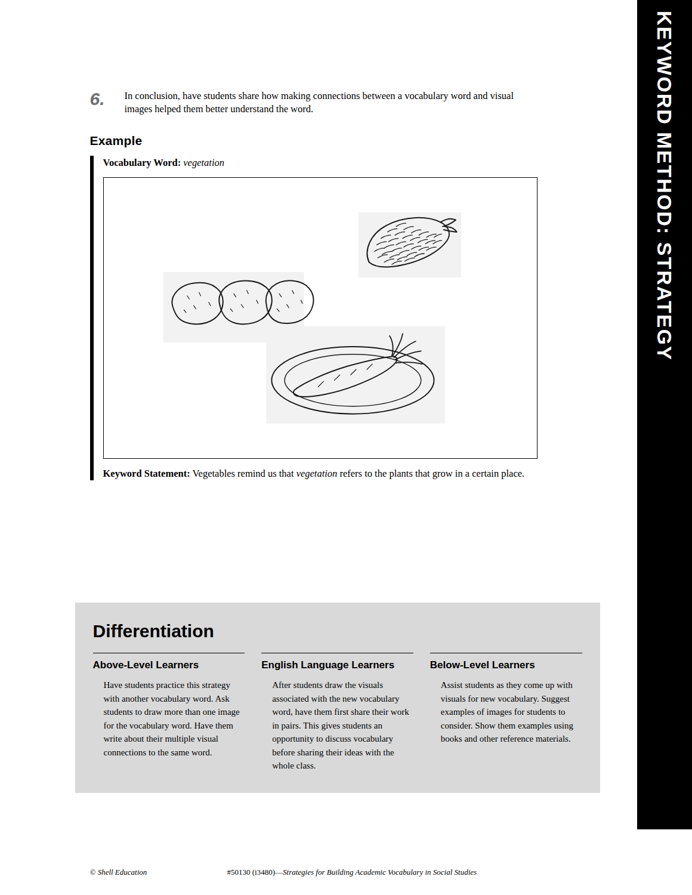KEYWORD METHOD: STRATEGY
6.
In conclusion, have students share how making connections between a vocabulary word and visual images helped them better understand the word.
Example
Vocabulary Word: vegetation
Keyword Statement: Vegetables remind us that vegetation refers to the plants that grow in a certain place.
Differentiation
Above-Level Learners
Have students practice this strategy with another vocabulary word. Ask students to draw more than one image for the vocabulary word. Have them write about their multiple visual connections to the same word.
English Language Learners
After students draw the visuals associated with the new vocabulary word, have them first share their work in pairs. This gives students an opportunity to discuss vocabulary before sharing their ideas with the whole class.
Below-Level Learners
Assist students as they come up with visuals for new vocabulary. Suggest examples of images for students to consider. Show them examples using books and other reference materials.
© Shell Education
#50130 (i3480)—Strategies for Building Academic Vocabulary in Social Studies
147